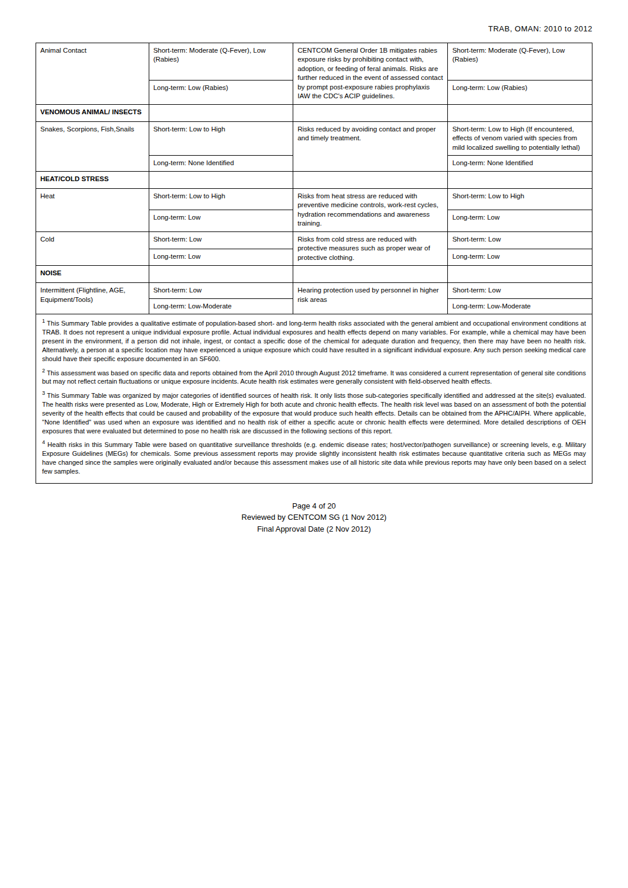TRAB, OMAN: 2010 to 2012
| Animal Contact | Short-term: Moderate (Q-Fever), Low (Rabies) | CENTCOM General Order 1B mitigates rabies exposure risks by prohibiting contact with, adoption, or feeding of feral animals. Risks are further reduced in the event of assessed contact by prompt post-exposure rabies prophylaxis IAW the CDC's ACIP guidelines. | Short-term: Moderate (Q-Fever), Low (Rabies) |
| Long-term: Low (Rabies) | Long-term: Low (Rabies) |
| VENOMOUS ANIMAL/ INSECTS | | | |
| Snakes, Scorpions, Fish,Snails | Short-term: Low to High | Risks reduced by avoiding contact and proper and timely treatment. | Short-term: Low to High (If encountered, effects of venom varied with species from mild localized swelling to potentially lethal) |
| Long-term: None Identified | Long-term: None Identified |
| HEAT/COLD STRESS | | | |
| Heat | Short-term: Low to High | Risks from heat stress are reduced with preventive medicine controls, work-rest cycles, hydration recommendations and awareness training. | Short-term: Low to High |
| Long-term: Low | Long-term: Low |
| Cold | Short-term: Low | Risks from cold stress are reduced with protective measures such as proper wear of protective clothing. | Short-term: Low |
| Long-term: Low | Long-term: Low |
| NOISE | | | |
| Intermittent (Flightline, AGE, Equipment/Tools) | Short-term: Low | Hearing protection used by personnel in higher risk areas | Short-term: Low |
| Long-term: Low-Moderate | Long-term: Low-Moderate |
1 This Summary Table provides a qualitative estimate of population-based short- and long-term health risks associated with the general ambient and occupational environment conditions at TRAB. It does not represent a unique individual exposure profile. Actual individual exposures and health effects depend on many variables. For example, while a chemical may have been present in the environment, if a person did not inhale, ingest, or contact a specific dose of the chemical for adequate duration and frequency, then there may have been no health risk. Alternatively, a person at a specific location may have experienced a unique exposure which could have resulted in a significant individual exposure. Any such person seeking medical care should have their specific exposure documented in an SF600.
2 This assessment was based on specific data and reports obtained from the April 2010 through August 2012 timeframe. It was considered a current representation of general site conditions but may not reflect certain fluctuations or unique exposure incidents. Acute health risk estimates were generally consistent with field-observed health effects.
3 This Summary Table was organized by major categories of identified sources of health risk. It only lists those sub-categories specifically identified and addressed at the site(s) evaluated. The health risks were presented as Low, Moderate, High or Extremely High for both acute and chronic health effects. The health risk level was based on an assessment of both the potential severity of the health effects that could be caused and probability of the exposure that would produce such health effects. Details can be obtained from the APHC/AIPH. Where applicable, "None Identified" was used when an exposure was identified and no health risk of either a specific acute or chronic health effects were determined. More detailed descriptions of OEH exposures that were evaluated but determined to pose no health risk are discussed in the following sections of this report.
4 Health risks in this Summary Table were based on quantitative surveillance thresholds (e.g. endemic disease rates; host/vector/pathogen surveillance) or screening levels, e.g. Military Exposure Guidelines (MEGs) for chemicals. Some previous assessment reports may provide slightly inconsistent health risk estimates because quantitative criteria such as MEGs may have changed since the samples were originally evaluated and/or because this assessment makes use of all historic site data while previous reports may have only been based on a select few samples.
Page 4 of 20
Reviewed by CENTCOM SG (1 Nov 2012)
Final Approval Date (2 Nov 2012)